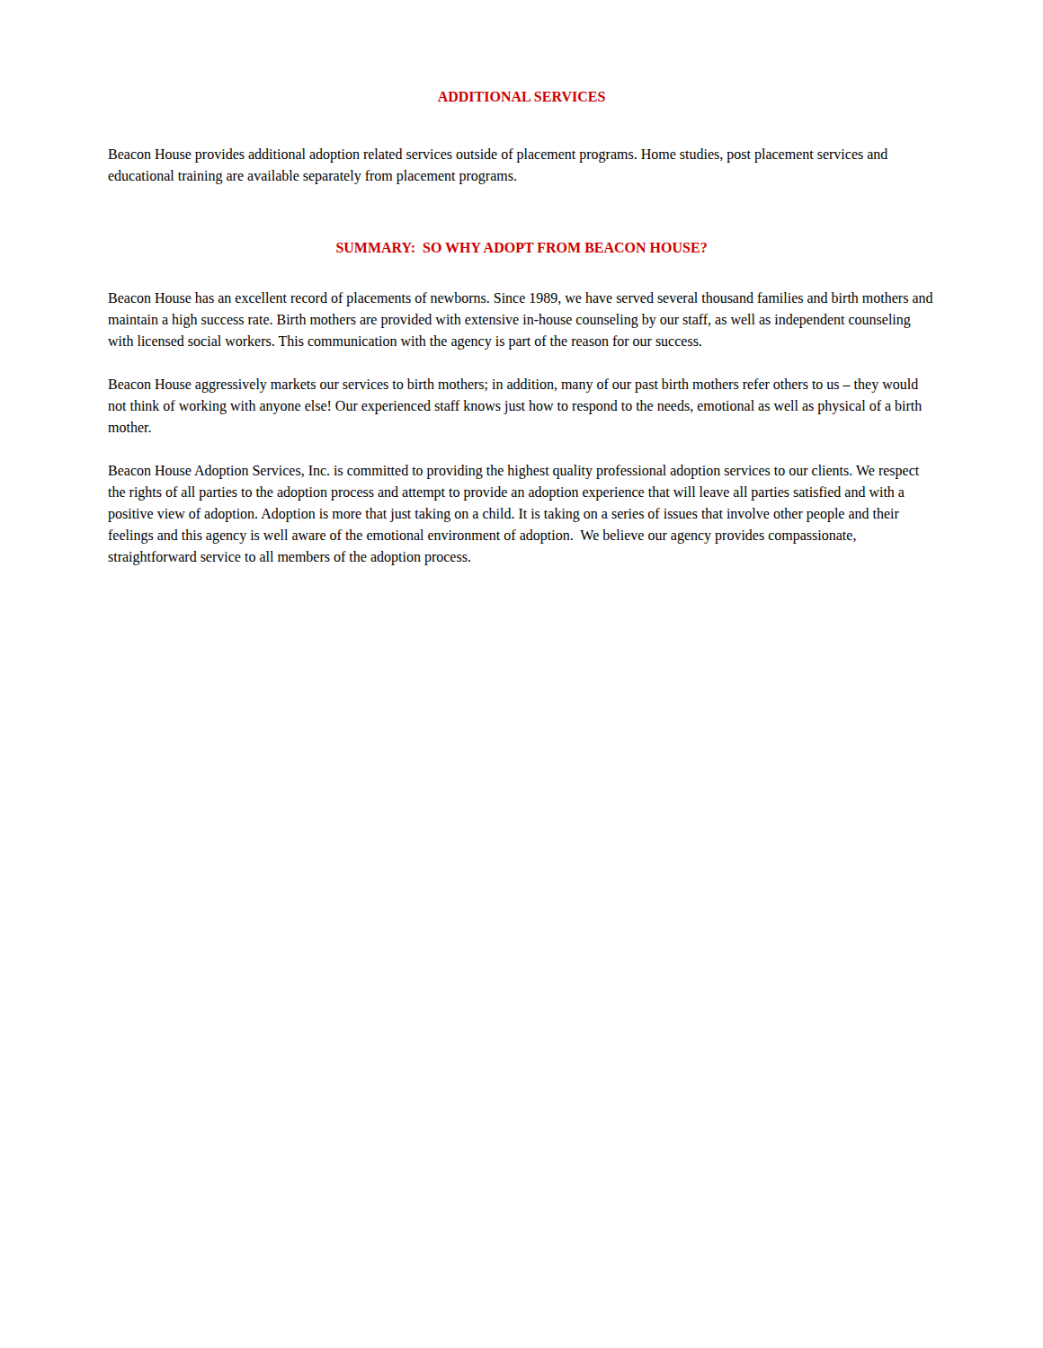ADDITIONAL SERVICES
Beacon House provides additional adoption related services outside of placement programs. Home studies, post placement services and educational training are available separately from placement programs.
SUMMARY: SO WHY ADOPT FROM BEACON HOUSE?
Beacon House has an excellent record of placements of newborns. Since 1989, we have served several thousand families and birth mothers and maintain a high success rate. Birth mothers are provided with extensive in-house counseling by our staff, as well as independent counseling with licensed social workers. This communication with the agency is part of the reason for our success.
Beacon House aggressively markets our services to birth mothers; in addition, many of our past birth mothers refer others to us – they would not think of working with anyone else! Our experienced staff knows just how to respond to the needs, emotional as well as physical of a birth mother.
Beacon House Adoption Services, Inc. is committed to providing the highest quality professional adoption services to our clients. We respect the rights of all parties to the adoption process and attempt to provide an adoption experience that will leave all parties satisfied and with a positive view of adoption. Adoption is more that just taking on a child. It is taking on a series of issues that involve other people and their feelings and this agency is well aware of the emotional environment of adoption. We believe our agency provides compassionate, straightforward service to all members of the adoption process.